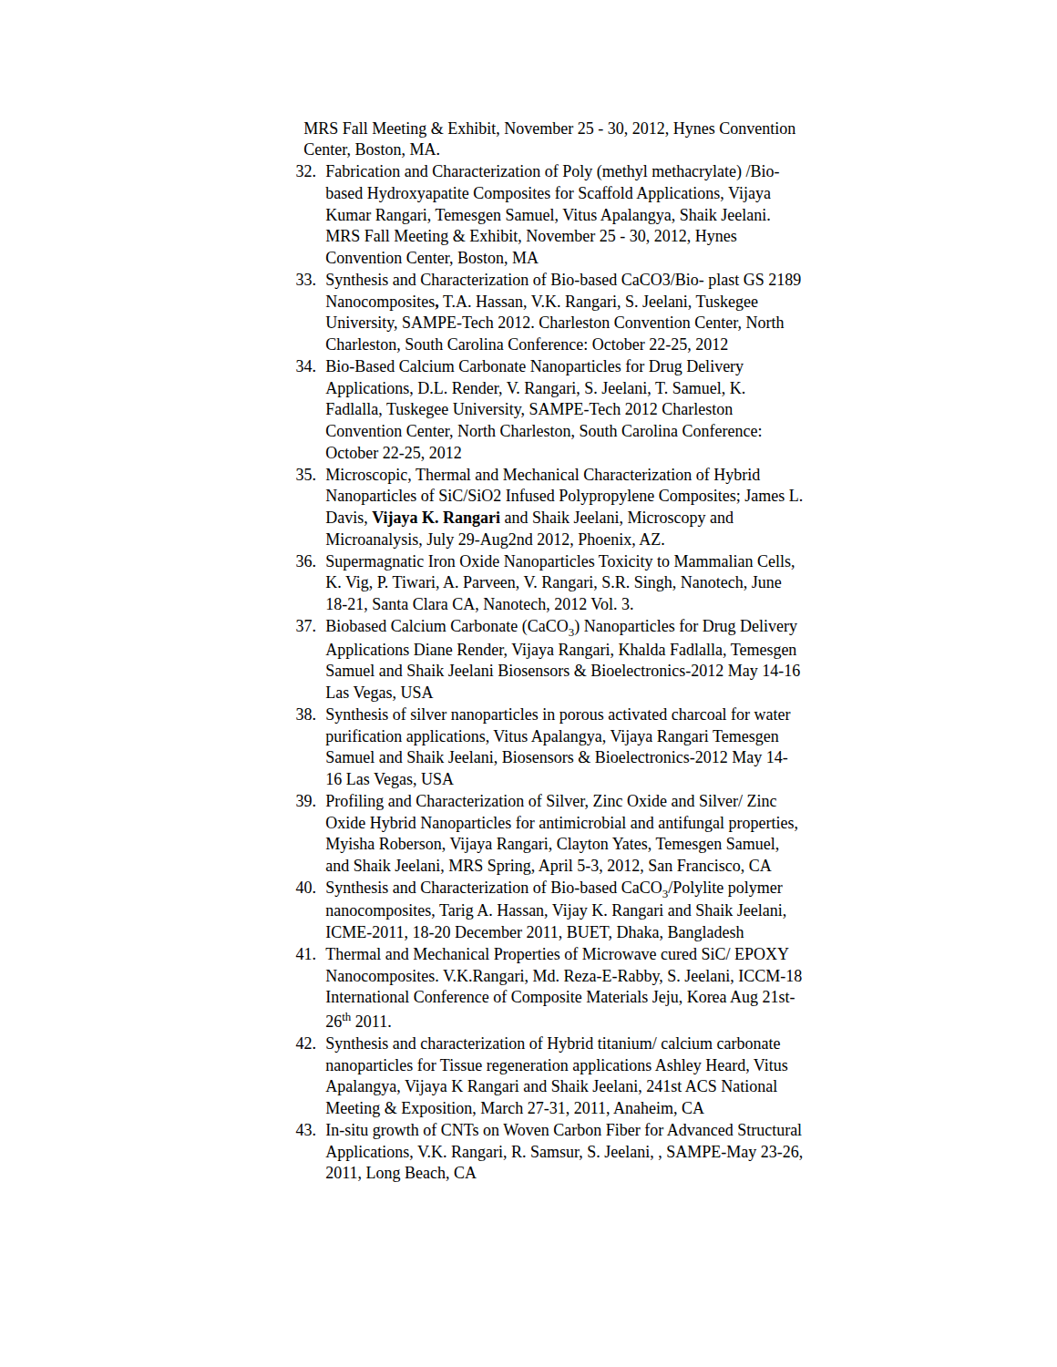MRS Fall Meeting & Exhibit, November 25 - 30, 2012, Hynes Convention Center, Boston, MA.
Fabrication and Characterization of Poly (methyl methacrylate) /Bio-based Hydroxyapatite Composites for Scaffold Applications, Vijaya Kumar Rangari, Temesgen Samuel, Vitus Apalangya, Shaik Jeelani. MRS Fall Meeting & Exhibit, November 25 - 30, 2012, Hynes Convention Center, Boston, MA
Synthesis and Characterization of Bio-based CaCO3/Bio- plast GS 2189 Nanocomposites, T.A. Hassan, V.K. Rangari, S. Jeelani, Tuskegee University, SAMPE-Tech 2012. Charleston Convention Center, North Charleston, South Carolina Conference: October 22-25, 2012
Bio-Based Calcium Carbonate Nanoparticles for Drug Delivery Applications, D.L. Render, V. Rangari, S. Jeelani, T. Samuel, K. Fadlalla, Tuskegee University, SAMPE-Tech 2012 Charleston Convention Center, North Charleston, South Carolina Conference: October 22-25, 2012
Microscopic, Thermal and Mechanical Characterization of Hybrid Nanoparticles of SiC/SiO2 Infused Polypropylene Composites; James L. Davis, Vijaya K. Rangari and Shaik Jeelani, Microscopy and Microanalysis, July 29-Aug2nd 2012, Phoenix, AZ.
Supermagnatic Iron Oxide Nanoparticles Toxicity to Mammalian Cells, K. Vig, P. Tiwari, A. Parveen, V. Rangari, S.R. Singh, Nanotech, June 18-21, Santa Clara CA, Nanotech, 2012 Vol. 3.
Biobased Calcium Carbonate (CaCO3) Nanoparticles for Drug Delivery Applications Diane Render, Vijaya Rangari, Khalda Fadlalla, Temesgen Samuel and Shaik Jeelani Biosensors & Bioelectronics-2012 May 14-16 Las Vegas, USA
Synthesis of silver nanoparticles in porous activated charcoal for water purification applications, Vitus Apalangya, Vijaya Rangari Temesgen Samuel and Shaik Jeelani, Biosensors & Bioelectronics-2012 May 14-16 Las Vegas, USA
Profiling and Characterization of Silver, Zinc Oxide and Silver/ Zinc Oxide Hybrid Nanoparticles for antimicrobial and antifungal properties, Myisha Roberson, Vijaya Rangari, Clayton Yates, Temesgen Samuel, and Shaik Jeelani, MRS Spring, April 5-3, 2012, San Francisco, CA
Synthesis and Characterization of Bio-based CaCO3/Polylite polymer nanocomposites, Tarig A. Hassan, Vijay K. Rangari and Shaik Jeelani, ICME-2011, 18-20 December 2011, BUET, Dhaka, Bangladesh
Thermal and Mechanical Properties of Microwave cured SiC/ EPOXY Nanocomposites. V.K.Rangari, Md. Reza-E-Rabby, S. Jeelani, ICCM-18 International Conference of Composite Materials Jeju, Korea Aug 21st-26th 2011.
Synthesis and characterization of Hybrid titanium/ calcium carbonate nanoparticles for Tissue regeneration applications Ashley Heard, Vitus Apalangya, Vijaya K Rangari and Shaik Jeelani, 241st ACS National Meeting & Exposition, March 27-31, 2011, Anaheim, CA
In-situ growth of CNTs on Woven Carbon Fiber for Advanced Structural Applications, V.K. Rangari, R. Samsur, S. Jeelani, , SAMPE-May 23-26, 2011, Long Beach, CA